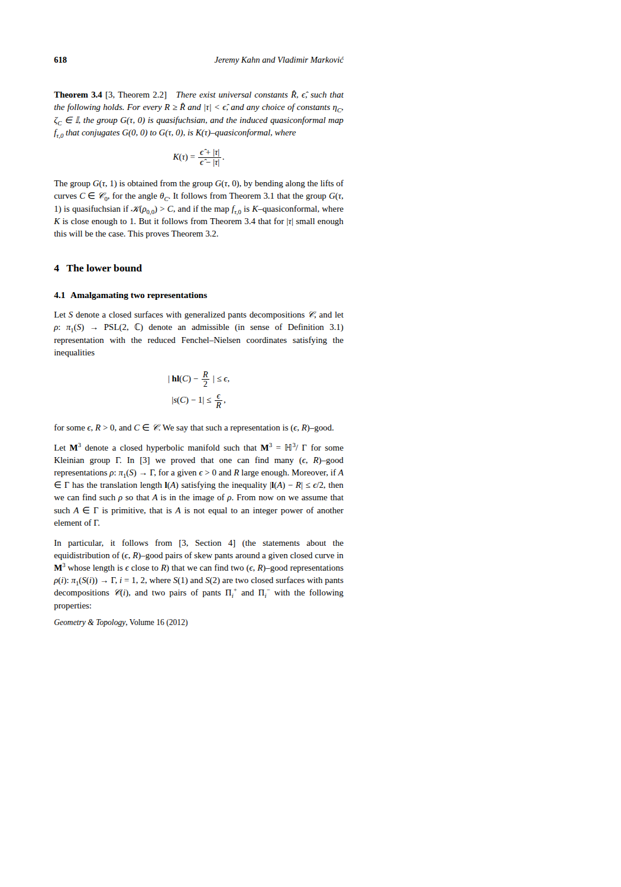618 Jeremy Kahn and Vladimir Marković
Theorem 3.4 [3, Theorem 2.2] There exist universal constants R̂, ϵ̂, such that the following holds. For every R ≥ R̂ and |τ| < ϵ̂, and any choice of constants ηC, ζC ∈ 𝕀, the group G(τ, 0) is quasifuchsian, and the induced quasiconformal map fτ,0 that conjugates G(0, 0) to G(τ, 0), is K(τ)–quasiconformal, where
K(τ) = ϵ̂ + |τ| ϵ̂ − |τ| .
The group G(τ, 1) is obtained from the group G(τ, 0), by bending along the lifts of curves C ∈ 𝒞0, for the angle θC. It follows from Theorem 3.1 that the group G(τ, 1) is quasifuchsian if 𝒦(ρ0,0) > C, and if the map fτ,0 is K–quasiconformal, where K is close enough to 1. But it follows from Theorem 3.4 that for |τ| small enough this will be the case. This proves Theorem 3.2.
4 The lower bound
4.1 Amalgamating two representations
Let S denote a closed surfaces with generalized pants decompositions 𝒞, and let ρ: π1(S) → PSL(2, ℂ) denote an admissible (in sense of Definition 3.1) representation with the reduced Fenchel–Nielsen coordinates satisfying the inequalities
| hl(C) − R 2 | ≤ ϵ, |s(C) − 1| ≤ ϵR,
for some ϵ, R > 0, and C ∈ 𝒞. We say that such a representation is (ϵ, R)–good.
Let M3 denote a closed hyperbolic manifold such that M3 = ℍ3/ Γ for some Kleinian group Γ. In [3] we proved that one can find many (ϵ, R)–good representations ρ: π1(S) → Γ, for a given ϵ > 0 and R large enough. Moreover, if A ∈ Γ has the translation length l(A) satisfying the inequality |l(A) − R| ≤ ϵ/2, then we can find such ρ so that A is in the image of ρ. From now on we assume that such A ∈ Γ is primitive, that is A is not equal to an integer power of another element of Γ.
In particular, it follows from [3, Section 4] (the statements about the equidistribution of (ϵ, R)–good pairs of skew pants around a given closed curve in M3 whose length is ϵ close to R) that we can find two (ϵ, R)–good representations ρ(i): π1(S(i)) → Γ, i = 1, 2, where S(1) and S(2) are two closed surfaces with pants decompositions 𝒞(i), and two pairs of pants Πi+ and Πi− with the following properties:
Geometry & Topology, Volume 16 (2012)